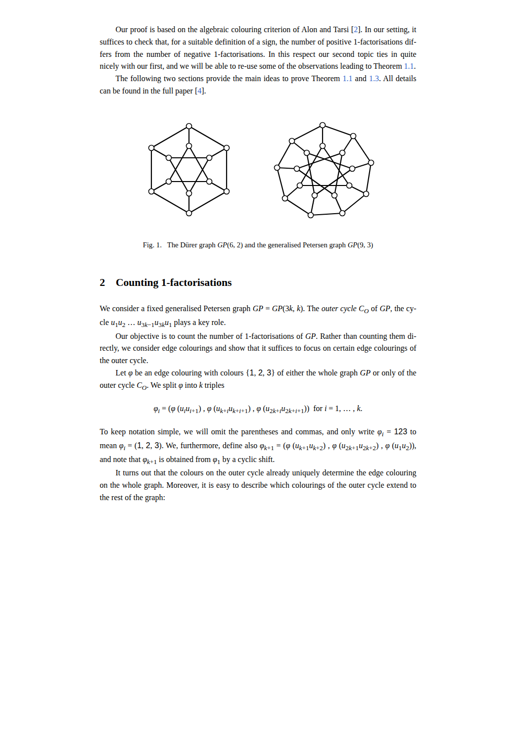Our proof is based on the algebraic colouring criterion of Alon and Tarsi [2]. In our setting, it suffices to check that, for a suitable definition of a sign, the number of positive 1-factorisations differs from the number of negative 1-factorisations. In this respect our second topic ties in quite nicely with our first, and we will be able to re-use some of the observations leading to Theorem 1.1.
The following two sections provide the main ideas to prove Theorem 1.1 and 1.3. All details can be found in the full paper [4].
Fig. 1. The Dürer graph GP(6, 2) and the generalised Petersen graph GP(9, 3)
2 Counting 1-factorisations
We consider a fixed generalised Petersen graph GP = GP(3k, k). The outer cycle CO of GP, the cycle u1u2 … u3k−1u3ku1 plays a key role.
Our objective is to count the number of 1-factorisations of GP. Rather than counting them directly, we consider edge colourings and show that it suffices to focus on certain edge colourings of the outer cycle.
Let φ be an edge colouring with colours {1, 2, 3} of either the whole graph GP or only of the outer cycle CO. We split φ into k triples
φi = (φ (uiui+1) , φ (uk+iuk+i+1) , φ (u2k+iu2k+i+1)) for i = 1, … , k.
To keep notation simple, we will omit the parentheses and commas, and only write φi = 123 to mean φi = (1, 2, 3). We, furthermore, define also φk+1 = (φ (uk+1uk+2) , φ (u2k+1u2k+2) , φ (u1u2)), and note that φk+1 is obtained from φ1 by a cyclic shift.
It turns out that the colours on the outer cycle already uniquely determine the edge colouring on the whole graph. Moreover, it is easy to describe which colourings of the outer cycle extend to the rest of the graph: